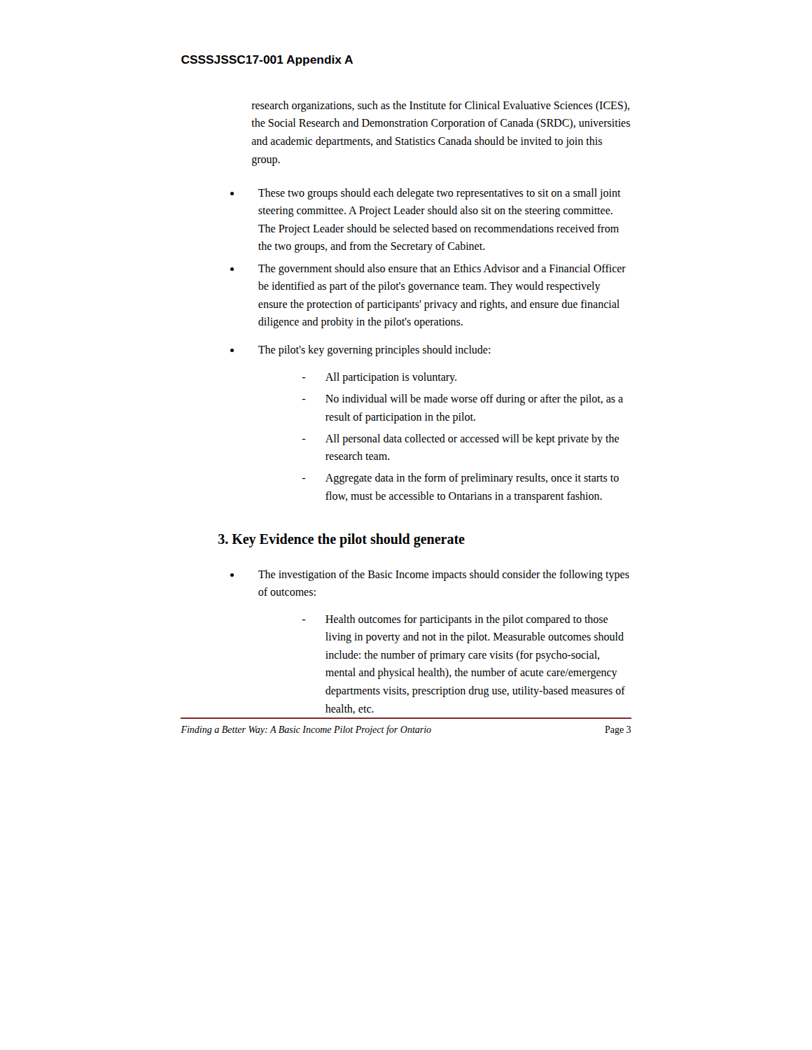CSSSJSSC17-001 Appendix A
research organizations, such as the Institute for Clinical Evaluative Sciences (ICES), the Social Research and Demonstration Corporation of Canada (SRDC), universities and academic departments, and Statistics Canada should be invited to join this group.
These two groups should each delegate two representatives to sit on a small joint steering committee. A Project Leader should also sit on the steering committee. The Project Leader should be selected based on recommendations received from the two groups, and from the Secretary of Cabinet.
The government should also ensure that an Ethics Advisor and a Financial Officer be identified as part of the pilot's governance team. They would respectively ensure the protection of participants' privacy and rights, and ensure due financial diligence and probity in the pilot's operations.
The pilot's key governing principles should include:
All participation is voluntary.
No individual will be made worse off during or after the pilot, as a result of participation in the pilot.
All personal data collected or accessed will be kept private by the research team.
Aggregate data in the form of preliminary results, once it starts to flow, must be accessible to Ontarians in a transparent fashion.
3. Key Evidence the pilot should generate
The investigation of the Basic Income impacts should consider the following types of outcomes:
Health outcomes for participants in the pilot compared to those living in poverty and not in the pilot. Measurable outcomes should include: the number of primary care visits (for psycho-social, mental and physical health), the number of acute care/emergency departments visits, prescription drug use, utility-based measures of health, etc.
Finding a Better Way: A Basic Income Pilot Project for Ontario Page 3